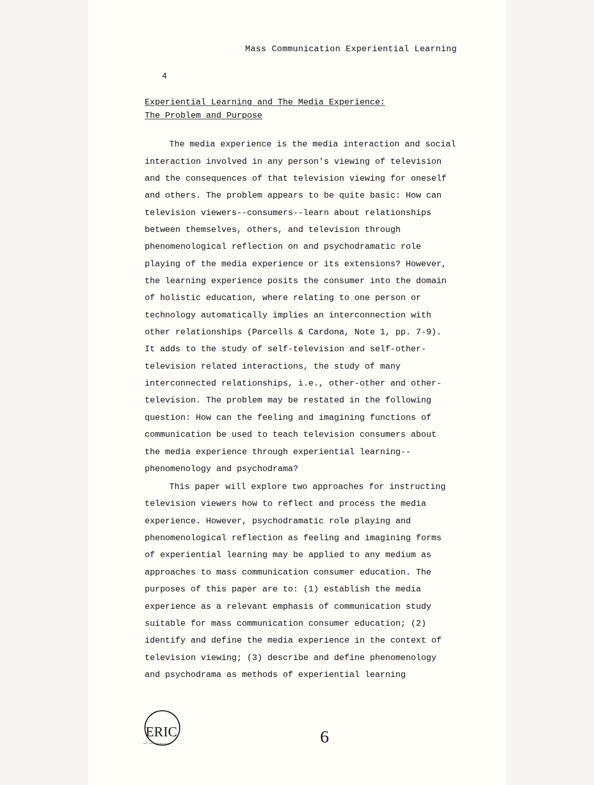Mass Communication Experiential Learning
4
Experiential Learning and The Media Experience: The Problem and Purpose
The media experience is the media interaction and social interaction involved in any person's viewing of television and the consequences of that television viewing for oneself and others. The problem appears to be quite basic: How can television viewers--consumers--learn about relationships between themselves, others, and television through phenomenological reflection on and psychodramatic role playing of the media experience or its extensions? However, the learning experience posits the consumer into the domain of holistic education, where relating to one person or technology automatically implies an interconnection with other relationships (Parcells & Cardona, Note 1, pp. 7-9). It adds to the study of self-television and self-other-television related interactions, the study of many interconnected relationships, i.e., other-other and other-television. The problem may be restated in the following question: How can the feeling and imagining functions of communication be used to teach television consumers about the media experience through experiential learning--phenomenology and psychodrama?
This paper will explore two approaches for instructing television viewers how to reflect and process the media experience. However, psychodramatic role playing and phenomenological reflection as feeling and imagining forms of experiential learning may be applied to any medium as approaches to mass communication consumer education. The purposes of this paper are to: (1) establish the media experience as a relevant emphasis of communication study suitable for mass communication consumer education; (2) identify and define the media experience in the context of television viewing; (3) describe and define phenomenology and psychodrama as methods of experiential learning
ERIC
Full Text Provided by ERIC
6